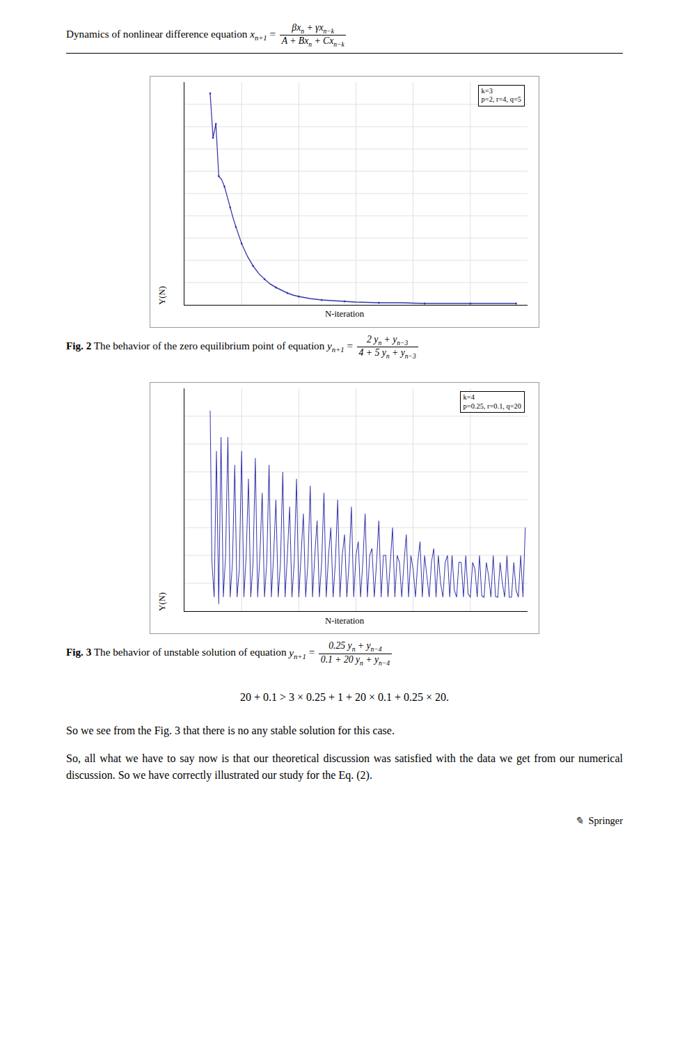Dynamics of nonlinear difference equation xn+1 = βxn + γxn−k A + Bxn + Cxn−k
Y(N)
k=3
p=2, r=4, q=5
N-iteration
Fig. 2 The behavior of the zero equilibrium point of equation yn+1 = 2 yn + yn−34 + 5 yn + yn−3
Y(N)
k=4
p=0.25, r=0.1, q=20
N-iteration
Fig. 3 The behavior of unstable solution of equation yn+1 = 0.25 yn + yn−40.1 + 20 yn + yn−4
20 + 0.1 > 3 × 0.25 + 1 + 20 × 0.1 + 0.25 × 20.
So we see from the Fig. 3 that there is no any stable solution for this case.
So, all what we have to say now is that our theoretical discussion was satisfied with the data we get from our numerical discussion. So we have correctly illustrated our study for the Eq. (2).
✎ Springer